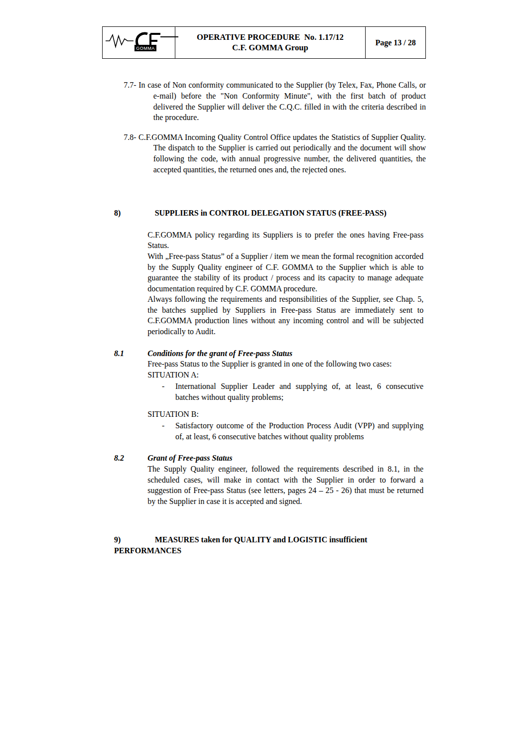| GOMMA | OPERATIVE PROCEDURE No. 1.17/12 C.F. GOMMA Group | Page 13 / 28 |
7.7- In case of Non conformity communicated to the Supplier (by Telex, Fax, Phone Calls, or e-mail) before the "Non Conformity Minute", with the first batch of product delivered the Supplier will deliver the C.Q.C. filled in with the criteria described in the procedure.
7.8- C.F.GOMMA Incoming Quality Control Office updates the Statistics of Supplier Quality. The dispatch to the Supplier is carried out periodically and the document will show following the code, with annual progressive number, the delivered quantities, the accepted quantities, the returned ones and, the rejected ones.
8) SUPPLIERS in CONTROL DELEGATION STATUS (FREE-PASS)
C.F.GOMMA policy regarding its Suppliers is to prefer the ones having Free-pass Status.
With „Free-pass Status” of a Supplier / item we mean the formal recognition accorded by the Supply Quality engineer of C.F. GOMMA to the Supplier which is able to guarantee the stability of its product / process and its capacity to manage adequate documentation required by C.F. GOMMA procedure.
Always following the requirements and responsibilities of the Supplier, see Chap. 5, the batches supplied by Suppliers in Free-pass Status are immediately sent to C.F.GOMMA production lines without any incoming control and will be subjected periodically to Audit.
8.1 Conditions for the grant of Free-pass Status
Free-pass Status to the Supplier is granted in one of the following two cases:
SITUATION A:
International Supplier Leader and supplying of, at least, 6 consecutive batches without quality problems;
SITUATION B:
Satisfactory outcome of the Production Process Audit (VPP) and supplying of, at least, 6 consecutive batches without quality problems
8.2 Grant of Free-pass Status
The Supply Quality engineer, followed the requirements described in 8.1, in the scheduled cases, will make in contact with the Supplier in order to forward a suggestion of Free-pass Status (see letters, pages 24 – 25 - 26) that must be returned by the Supplier in case it is accepted and signed.
9) MEASURES taken for QUALITY and LOGISTIC insufficient PERFORMANCES